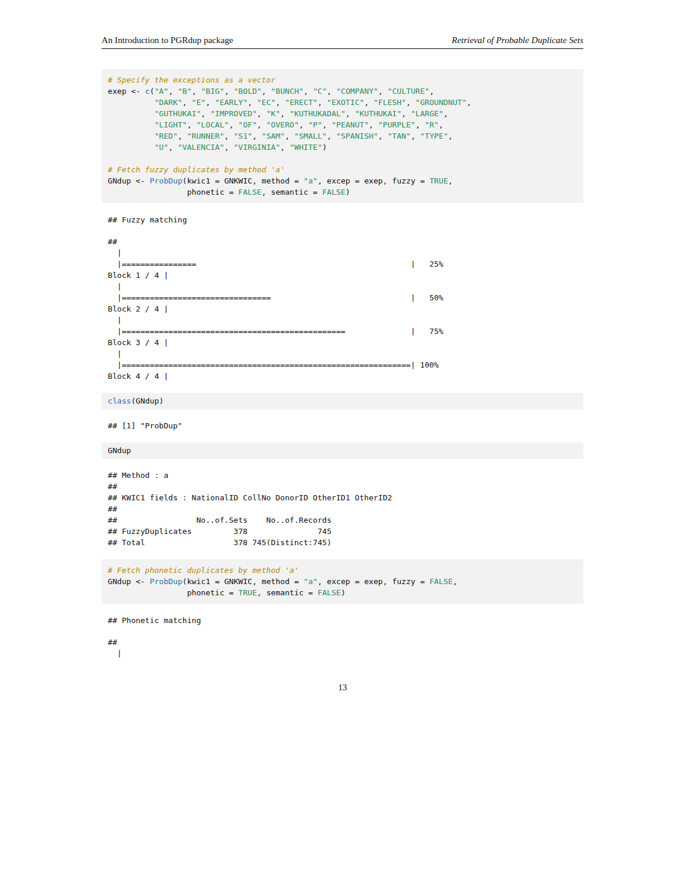An Introduction to PGRdup package Retrieval of Probable Duplicate Sets
# Specify the exceptions as a vector
exep <- c("A", "B", "BIG", "BOLD", "BUNCH", "C", "COMPANY", "CULTURE",
          "DARK", "E", "EARLY", "EC", "ERECT", "EXOTIC", "FLESH", "GROUNDNUT",
          "GUTHUKAI", "IMPROVED", "K", "KUTHUKADAL", "KUTHUKAI", "LARGE",
          "LIGHT", "LOCAL", "OF", "OVERO", "P", "PEANUT", "PURPLE", "R",
          "RED", "RUNNER", "S1", "SAM", "SMALL", "SPANISH", "TAN", "TYPE",
          "U", "VALENCIA", "VIRGINIA", "WHITE")

# Fetch fuzzy duplicates by method 'a'
GNdup <- ProbDup(kwic1 = GNKWIC, method = "a", excep = exep, fuzzy = TRUE,
                 phonetic = FALSE, semantic = FALSE)
## Fuzzy matching
##
  |
  |================                                              |   25%
Block 1 / 4 |
  |
  |================================                              |   50%
Block 2 / 4 |
  |
  |================================================              |   75%
Block 3 / 4 |
  |
  |==============================================================| 100%
Block 4 / 4 |
class(GNdup)
## [1] "ProbDup"
GNdup
## Method : a
##
## KWIC1 fields : NationalID CollNo DonorID OtherID1 OtherID2
##
##                 No..of.Sets    No..of.Records
## FuzzyDuplicates         378               745
## Total                   378 745(Distinct:745)
# Fetch phonetic duplicates by method 'a'
GNdup <- ProbDup(kwic1 = GNKWIC, method = "a", excep = exep, fuzzy = FALSE,
                 phonetic = TRUE, semantic = FALSE)
## Phonetic matching
##
  |
13